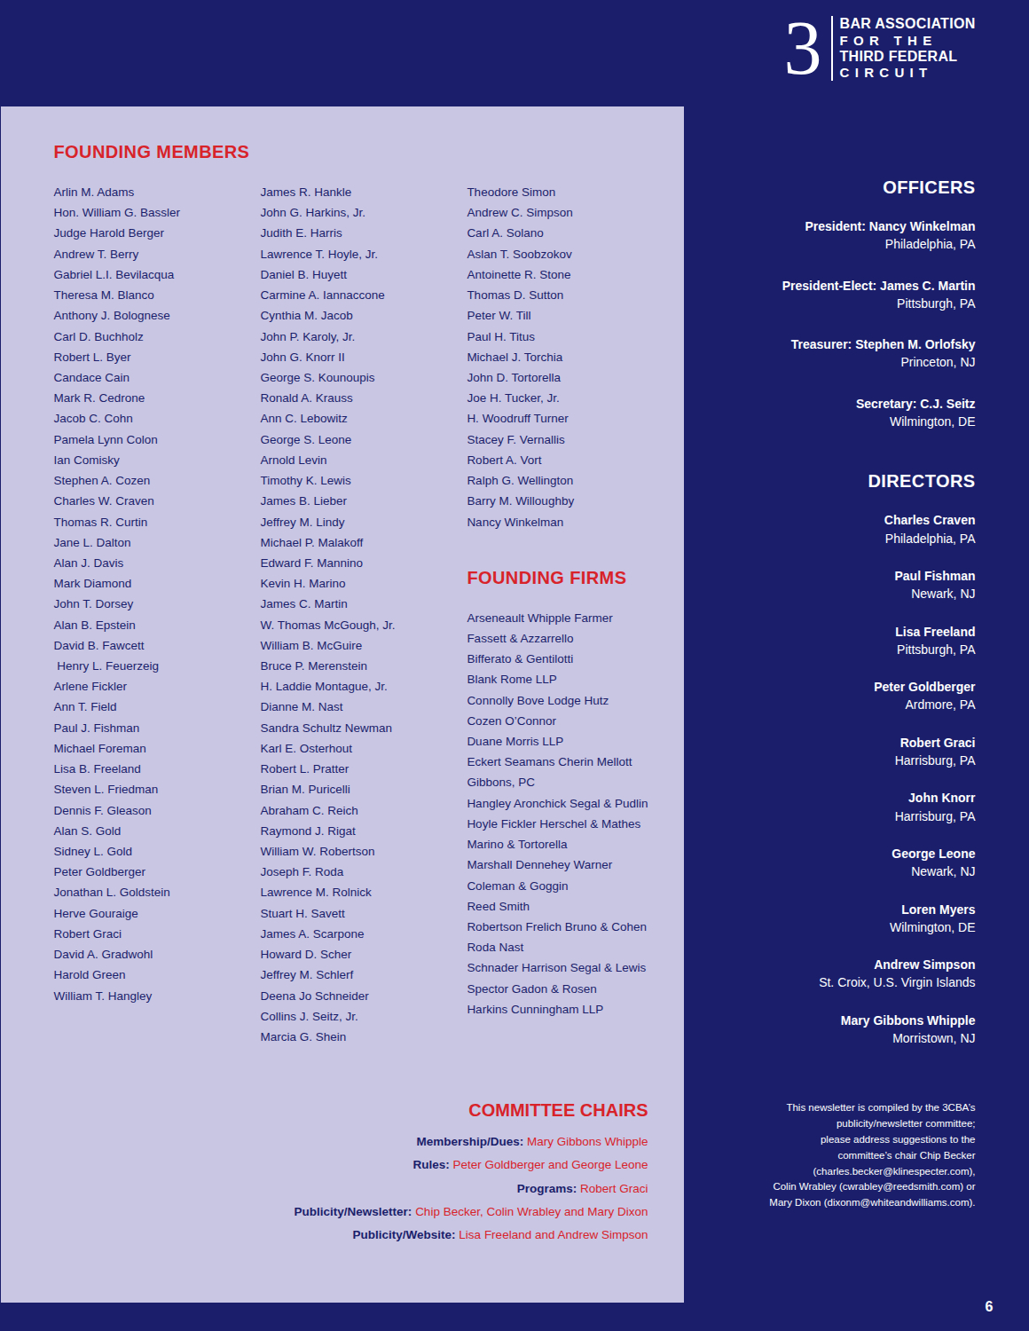3
Bar Association for the Third Federal Circuit
Founding Members
Arlin M. Adams
Hon. William G. Bassler
Judge Harold Berger
Andrew T. Berry
Gabriel L.I. Bevilacqua
Theresa M. Blanco
Anthony J. Bolognese
Carl D. Buchholz
Robert L. Byer
Candace Cain
Mark R. Cedrone
Jacob C. Cohn
Pamela Lynn Colon
Ian Comisky
Stephen A. Cozen
Charles W. Craven
Thomas R. Curtin
Jane L. Dalton
Alan J. Davis
Mark Diamond
John T. Dorsey
Alan B. Epstein
David B. Fawcett
Henry L. Feuerzeig
Arlene Fickler
Ann T. Field
Paul J. Fishman
Michael Foreman
Lisa B. Freeland
Steven L. Friedman
Dennis F. Gleason
Alan S. Gold
Sidney L. Gold
Peter Goldberger
Jonathan L. Goldstein
Herve Gouraige
Robert Graci
David A. Gradwohl
Harold Green
William T. Hangley
James R. Hankle
John G. Harkins, Jr.
Judith E. Harris
Lawrence T. Hoyle, Jr.
Daniel B. Huyett
Carmine A. Iannaccone
Cynthia M. Jacob
John P. Karoly, Jr.
John G. Knorr II
George S. Kounoupis
Ronald A. Krauss
Ann C. Lebowitz
George S. Leone
Arnold Levin
Timothy K. Lewis
James B. Lieber
Jeffrey M. Lindy
Michael P. Malakoff
Edward F. Mannino
Kevin H. Marino
James C. Martin
W. Thomas McGough, Jr.
William B. McGuire
Bruce P. Merenstein
H. Laddie Montague, Jr.
Dianne M. Nast
Sandra Schultz Newman
Karl E. Osterhout
Robert L. Pratter
Brian M. Puricelli
Abraham C. Reich
Raymond J. Rigat
William W. Robertson
Joseph F. Roda
Lawrence M. Rolnick
Stuart H. Savett
James A. Scarpone
Howard D. Scher
Jeffrey M. Schlerf
Deena Jo Schneider
Collins J. Seitz, Jr.
Marcia G. Shein
Theodore Simon
Andrew C. Simpson
Carl A. Solano
Aslan T. Soobzokov
Antoinette R. Stone
Thomas D. Sutton
Peter W. Till
Paul H. Titus
Michael J. Torchia
John D. Tortorella
Joe H. Tucker, Jr.
H. Woodruff Turner
Stacey F. Vernallis
Robert A. Vort
Ralph G. Wellington
Barry M. Willoughby
Nancy Winkelman
Founding Firms
Arseneault Whipple Farmer
Fassett & Azzarrello
Bifferato & Gentilotti
Blank Rome LLP
Connolly Bove Lodge Hutz
Cozen O’Connor
Duane Morris LLP
Eckert Seamans Cherin Mellott
Gibbons, PC
Hangley Aronchick Segal & Pudlin
Hoyle Fickler Herschel & Mathes
Marino & Tortorella
Marshall Dennehey Warner
Coleman & Goggin
Reed Smith
Robertson Frelich Bruno & Cohen
Roda Nast
Schnader Harrison Segal & Lewis
Spector Gadon & Rosen
Harkins Cunningham LLP
Committee Chairs
Membership/Dues: Mary Gibbons Whipple
Rules: Peter Goldberger and George Leone
Programs: Robert Graci
Publicity/Newsletter: Chip Becker, Colin Wrabley and Mary Dixon
Publicity/Website: Lisa Freeland and Andrew Simpson
Officers
President: Nancy Winkelman
Philadelphia, PA
President-Elect: James C. Martin
Pittsburgh, PA
Treasurer: Stephen M. Orlofsky
Princeton, NJ
Secretary: C.J. Seitz
Wilmington, DE
Directors
Charles Craven
Philadelphia, PA
Paul Fishman
Newark, NJ
Lisa Freeland
Pittsburgh, PA
Peter Goldberger
Ardmore, PA
Robert Graci
Harrisburg, PA
John Knorr
Harrisburg, PA
George Leone
Newark, NJ
Loren Myers
Wilmington, DE
Andrew Simpson
St. Croix, U.S. Virgin Islands
Mary Gibbons Whipple
Morristown, NJ
This newsletter is compiled by the 3CBA’s
publicity/newsletter committee;
please address suggestions to the
committee’s chair Chip Becker
(charles.becker@klinespecter.com),
Colin Wrabley (cwrabley@reedsmith.com) or
Mary Dixon (dixonm@whiteandwilliams.com).
6